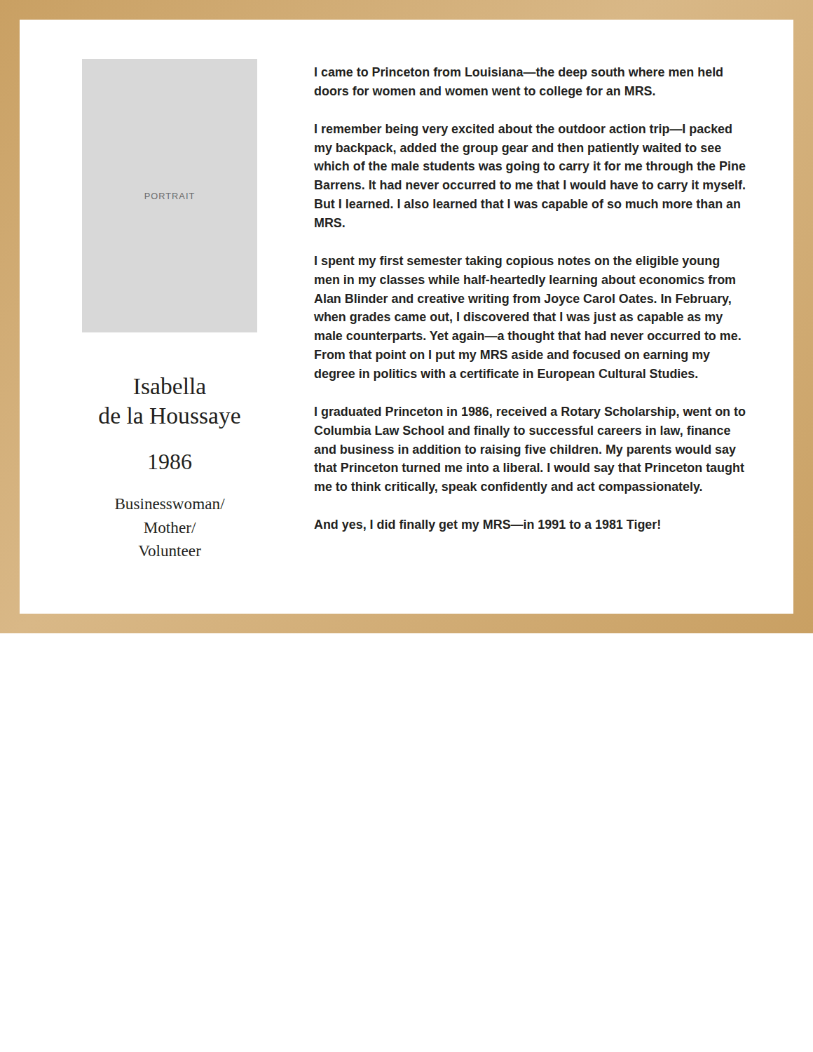Portrait
Isabella
de la Houssaye
1986
Businesswoman/
Mother/
Volunteer
I came to Princeton from Louisiana—the deep south where men held doors for women and women went to college for an MRS.
I remember being very excited about the outdoor action trip—I packed my backpack, added the group gear and then patiently waited to see which of the male students was going to carry it for me through the Pine Barrens. It had never occurred to me that I would have to carry it myself. But I learned. I also learned that I was capable of so much more than an MRS.
I spent my first semester taking copious notes on the eligible young men in my classes while half-heartedly learning about economics from Alan Blinder and creative writing from Joyce Carol Oates. In February, when grades came out, I discovered that I was just as capable as my male counterparts. Yet again—a thought that had never occurred to me. From that point on I put my MRS aside and focused on earning my degree in politics with a certificate in European Cultural Studies.
I graduated Princeton in 1986, received a Rotary Scholarship, went on to Columbia Law School and finally to successful careers in law, finance and business in addition to raising five children. My parents would say that Princeton turned me into a liberal. I would say that Princeton taught me to think critically, speak confidently and act compassionately.
And yes, I did finally get my MRS—in 1991 to a 1981 Tiger!